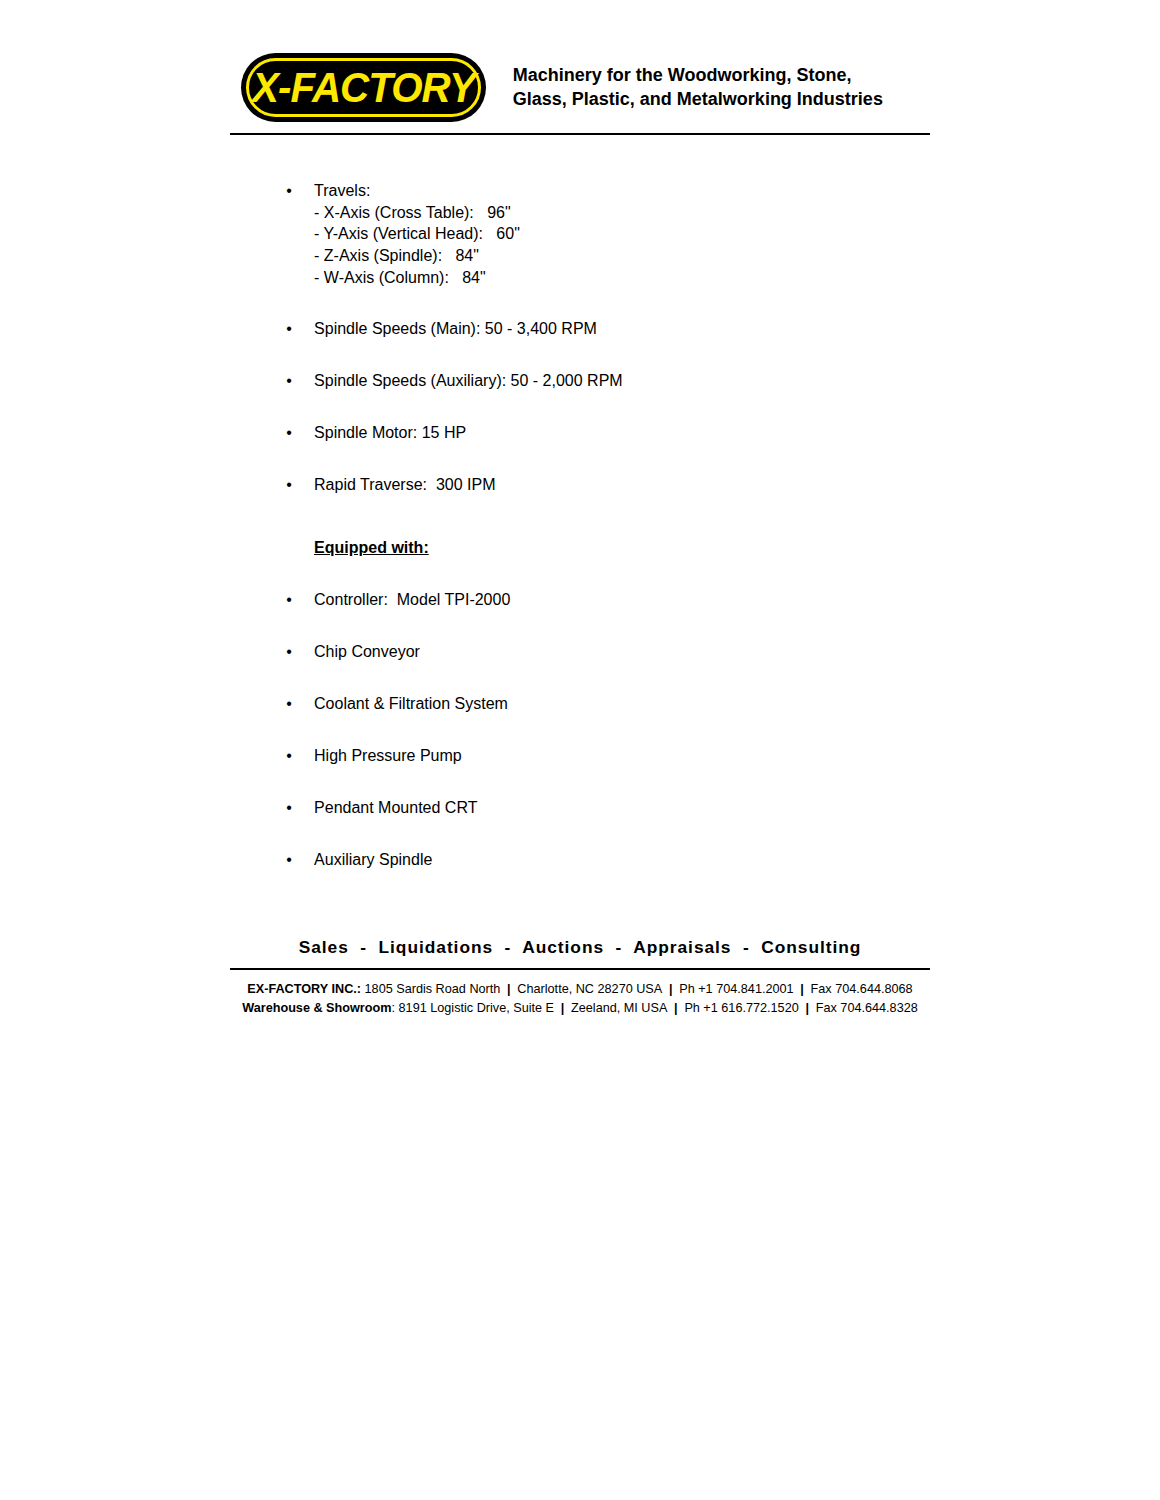X-FACTORY®
Machinery for the Woodworking, Stone,
Glass, Plastic, and Metalworking Industries
Travels:
- X-Axis (Cross Table): 96"
- Y-Axis (Vertical Head): 60"
- Z-Axis (Spindle): 84"
- W-Axis (Column): 84"
Spindle Speeds (Main): 50 - 3,400 RPM
Spindle Speeds (Auxiliary): 50 - 2,000 RPM
Spindle Motor: 15 HP
Rapid Traverse: 300 IPM
Equipped with:
Controller: Model TPI-2000
Chip Conveyor
Coolant & Filtration System
High Pressure Pump
Pendant Mounted CRT
Auxiliary Spindle
Sales - Liquidations - Auctions - Appraisals - Consulting
EX-FACTORY INC.: 1805 Sardis Road North|Charlotte, NC 28270 USA|Ph +1 704.841.2001|Fax 704.644.8068
Warehouse & Showroom: 8191 Logistic Drive, Suite E|Zeeland, MI USA|Ph +1 616.772.1520|Fax 704.644.8328